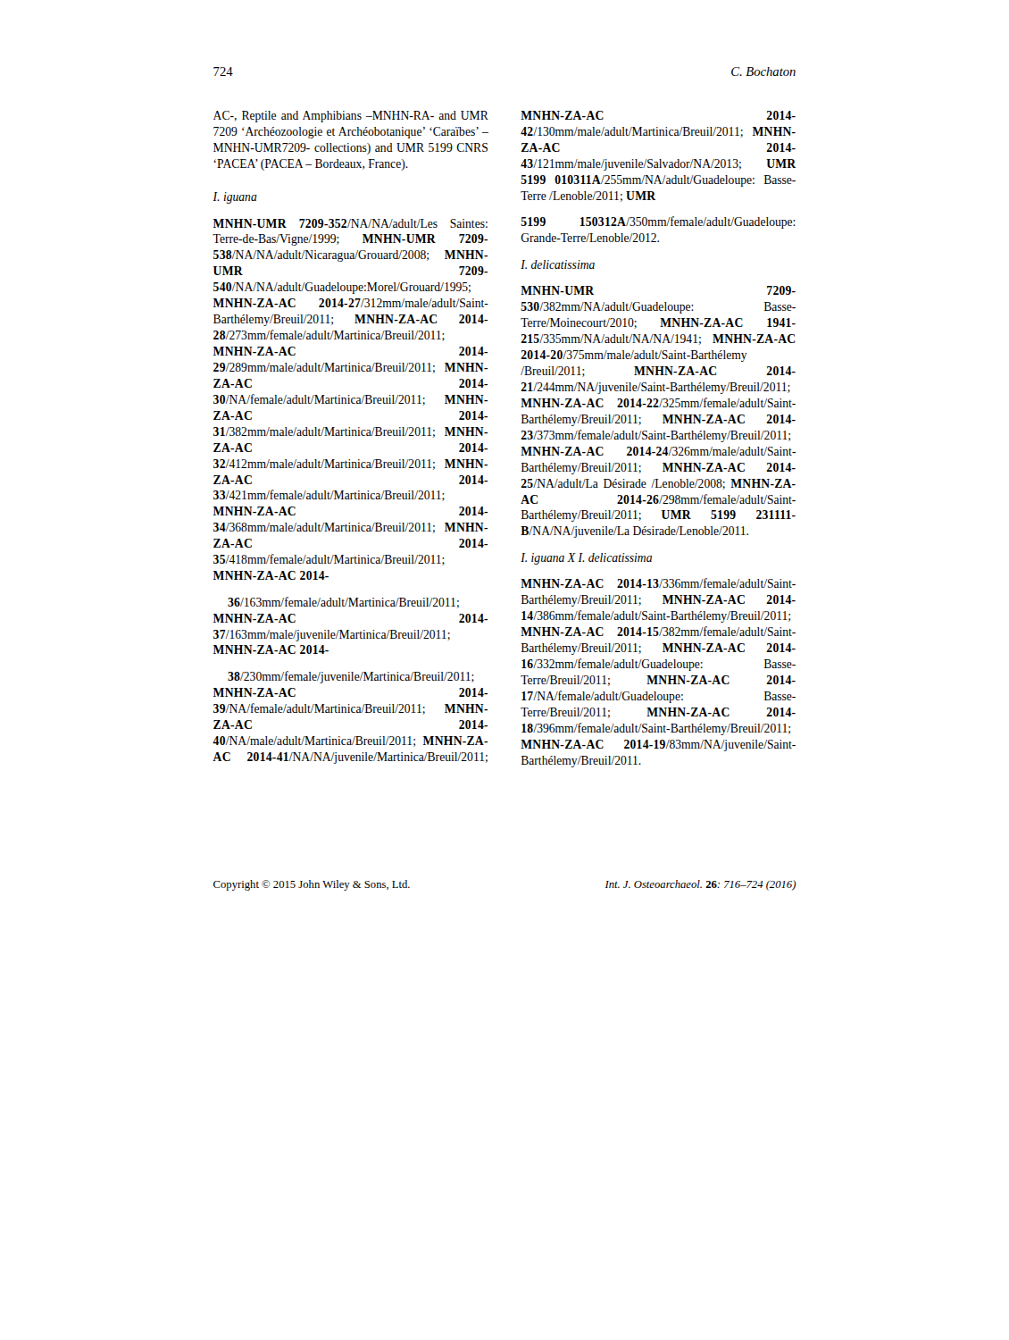724
C. Bochaton
AC-, Reptile and Amphibians –MNHN-RA- and UMR 7209 ‘Archéozoologie et Archéobotanique’ ‘Caraïbes’ – MNHN-UMR7209- collections) and UMR 5199 CNRS ‘PACEA’ (PACEA – Bordeaux, France).
I. iguana
MNHN-UMR 7209-352/NA/NA/adult/Les Saintes: Terre-de-Bas/Vigne/1999; MNHN-UMR 7209-538/NA/NA/adult/Nicaragua/Grouard/2008; MNHN-UMR 7209-540/NA/NA/adult/Guadeloupe:Morel/Grouard/1995; MNHN-ZA-AC 2014-27/312mm/male/adult/Saint-Barthélemy/Breuil/2011; MNHN-ZA-AC 2014-28/273mm/female/adult/Martinica/Breuil/2011; MNHN-ZA-AC 2014-29/289mm/male/adult/Martinica/Breuil/2011; MNHN-ZA-AC 2014-30/NA/female/adult/Martinica/Breuil/2011; MNHN-ZA-AC 2014-31/382mm/male/adult/Martinica/Breuil/2011; MNHN-ZA-AC 2014-32/412mm/male/adult/Martinica/Breuil/2011; MNHN-ZA-AC 2014-33/421mm/female/adult/Martinica/Breuil/2011; MNHN-ZA-AC 2014-34/368mm/male/adult/Martinica/Breuil/2011; MNHN-ZA-AC 2014-35/418mm/female/adult/Martinica/Breuil/2011; MNHN-ZA-AC 2014-
36/163mm/female/adult/Martinica/Breuil/2011; MNHN-ZA-AC 2014-37/163mm/male/juvenile/Martinica/Breuil/2011; MNHN-ZA-AC 2014-
38/230mm/female/juvenile/Martinica/Breuil/2011; MNHN-ZA-AC 2014-39/NA/female/adult/Martinica/Breuil/2011; MNHN-ZA-AC 2014-40/NA/male/adult/Martinica/Breuil/2011; MNHN-ZA-AC 2014-41/NA/NA/juvenile/Martinica/Breuil/2011; MNHN-ZA-AC 2014-42/130mm/male/adult/Martinica/Breuil/2011; MNHN-ZA-AC 2014-43/121mm/male/juvenile/Salvador/NA/2013; UMR 5199 010311A/255mm/NA/adult/Guadeloupe: Basse-Terre /Lenoble/2011; UMR
5199 150312A/350mm/female/adult/Guadeloupe: Grande-Terre/Lenoble/2012.
I. delicatissima
MNHN-UMR 7209-530/382mm/NA/adult/Guadeloupe: Basse-Terre/Moinecourt/2010; MNHN-ZA-AC 1941-215/335mm/NA/adult/NA/NA/1941; MNHN-ZA-AC 2014-20/375mm/male/adult/Saint-Barthélemy /Breuil/2011; MNHN-ZA-AC 2014-21/244mm/NA/juvenile/Saint-Barthélemy/Breuil/2011; MNHN-ZA-AC 2014-22/325mm/female/adult/Saint-Barthélemy/Breuil/2011; MNHN-ZA-AC 2014-23/373mm/female/adult/Saint-Barthélemy/Breuil/2011; MNHN-ZA-AC 2014-24/326mm/male/adult/Saint-Barthélemy/Breuil/2011; MNHN-ZA-AC 2014-25/NA/adult/La Désirade /Lenoble/2008; MNHN-ZA-AC 2014-26/298mm/female/adult/Saint-Barthélemy/Breuil/2011; UMR 5199 231111-B/NA/NA/juvenile/La Désirade/Lenoble/2011.
I. iguana X I. delicatissima
MNHN-ZA-AC 2014-13/336mm/female/adult/Saint-Barthélemy/Breuil/2011; MNHN-ZA-AC 2014-14/386mm/female/adult/Saint-Barthélemy/Breuil/2011; MNHN-ZA-AC 2014-15/382mm/female/adult/Saint-Barthélemy/Breuil/2011; MNHN-ZA-AC 2014-16/332mm/female/adult/Guadeloupe: Basse-Terre/Breuil/2011; MNHN-ZA-AC 2014-17/NA/female/adult/Guadeloupe: Basse-Terre/Breuil/2011; MNHN-ZA-AC 2014-18/396mm/female/adult/Saint-Barthélemy/Breuil/2011; MNHN-ZA-AC 2014-19/83mm/NA/juvenile/Saint-Barthélemy/Breuil/2011.
Copyright © 2015 John Wiley & Sons, Ltd.
Int. J. Osteoarchaeol. 26: 716–724 (2016)